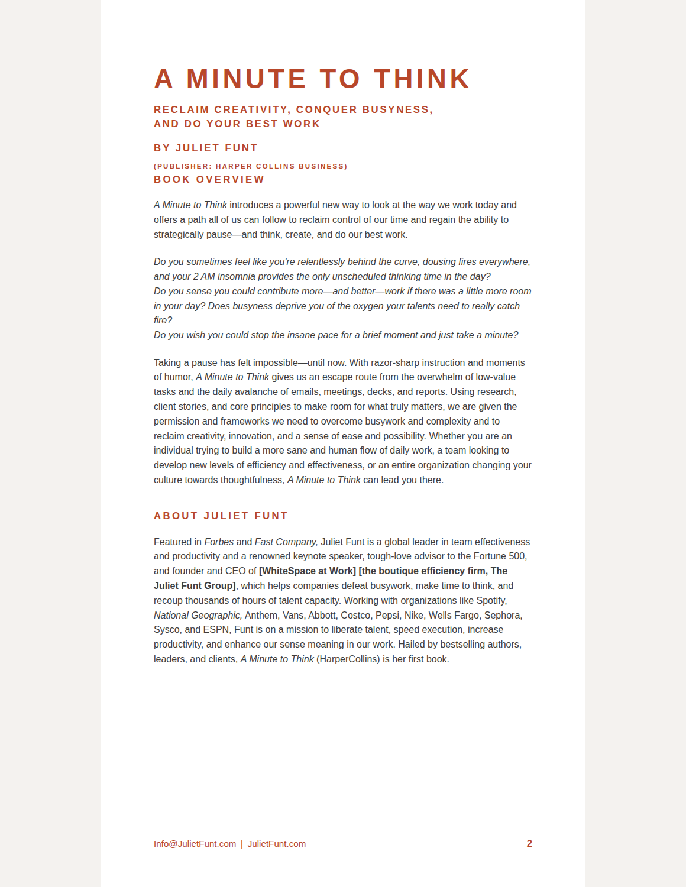A Minute to Think
Reclaim Creativity, Conquer Busyness,
and Do Your Best Work
By Juliet Funt
(Publisher: Harper Collins Business)
Book Overview
A Minute to Think introduces a powerful new way to look at the way we work today and offers a path all of us can follow to reclaim control of our time and regain the ability to strategically pause—and think, create, and do our best work.
Do you sometimes feel like you're relentlessly behind the curve, dousing fires everywhere, and your 2 AM insomnia provides the only unscheduled thinking time in the day?
Do you sense you could contribute more—and better—work if there was a little more room in your day? Does busyness deprive you of the oxygen your talents need to really catch fire?
Do you wish you could stop the insane pace for a brief moment and just take a minute?
Taking a pause has felt impossible—until now. With razor-sharp instruction and moments of humor, A Minute to Think gives us an escape route from the overwhelm of low-value tasks and the daily avalanche of emails, meetings, decks, and reports. Using research, client stories, and core principles to make room for what truly matters, we are given the permission and frameworks we need to overcome busywork and complexity and to reclaim creativity, innovation, and a sense of ease and possibility. Whether you are an individual trying to build a more sane and human flow of daily work, a team looking to develop new levels of efficiency and effectiveness, or an entire organization changing your culture towards thoughtfulness, A Minute to Think can lead you there.
About Juliet Funt
Featured in Forbes and Fast Company, Juliet Funt is a global leader in team effectiveness and productivity and a renowned keynote speaker, tough-love advisor to the Fortune 500, and founder and CEO of [WhiteSpace at Work] [the boutique efficiency firm, The Juliet Funt Group], which helps companies defeat busywork, make time to think, and recoup thousands of hours of talent capacity. Working with organizations like Spotify, National Geographic, Anthem, Vans, Abbott, Costco, Pepsi, Nike, Wells Fargo, Sephora, Sysco, and ESPN, Funt is on a mission to liberate talent, speed execution, increase productivity, and enhance our sense meaning in our work. Hailed by bestselling authors, leaders, and clients, A Minute to Think (HarperCollins) is her first book.
Info@JulietFunt.com|JulietFunt.com
2